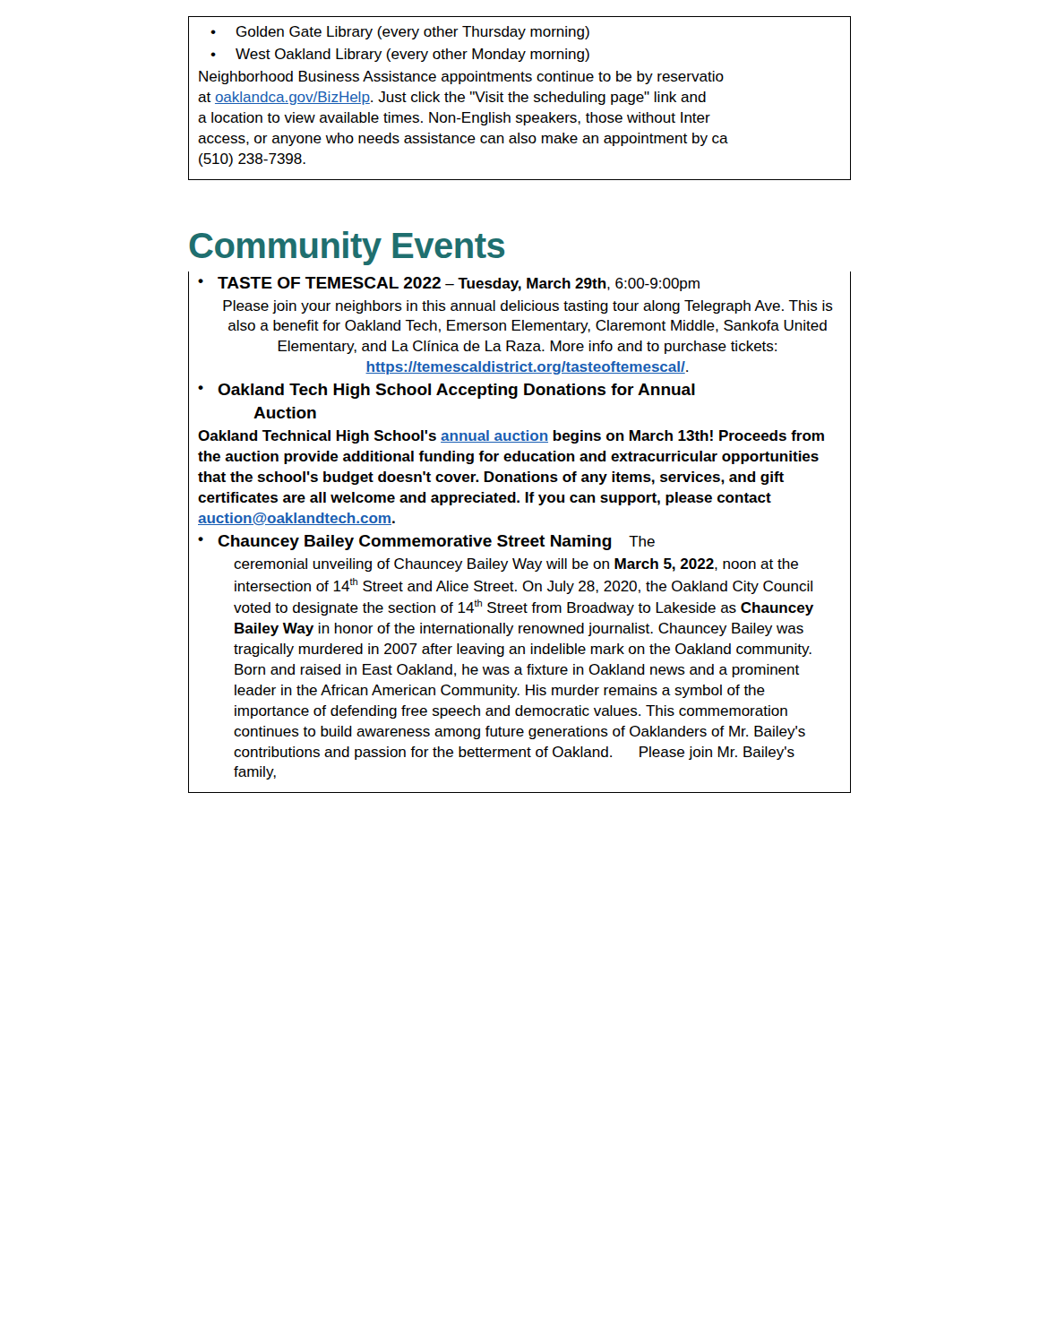Golden Gate Library (every other Thursday morning)
West Oakland Library (every other Monday morning)
Neighborhood Business Assistance appointments continue to be by reservatio
at oaklandca.gov/BizHelp. Just click the "Visit the scheduling page" link and
a location to view available times. Non-English speakers, those without Inter
access, or anyone who needs assistance can also make an appointment by ca
(510) 238-7398.
Community Events
TASTE OF TEMESCAL 2022 – Tuesday, March 29th, 6:00-9:00pm
Please join your neighbors in this annual delicious tasting tour along Telegraph Ave. This is also a benefit for Oakland Tech, Emerson Elementary, Claremont Middle, Sankofa United Elementary, and La Clínica de La Raza. More info and to purchase tickets: https://temescaldistrict.org/tasteoftemescal/.
Oakland Tech High School Accepting Donations for Annual
Auction
Oakland Technical High School's annual auction begins on March 13th! Proceeds from the auction provide additional funding for education and extracurricular opportunities that the school's budget doesn't cover. Donations of any items, services, and gift certificates are all welcome and appreciated. If you can support, please contact auction@oaklandtech.com.
Chauncey Bailey Commemorative Street Naming The
ceremonial unveiling of Chauncey Bailey Way will be on March 5, 2022, noon at the intersection of 14th Street and Alice Street. On July 28, 2020, the Oakland City Council voted to designate the section of 14th Street from Broadway to Lakeside as Chauncey Bailey Way in honor of the internationally renowned journalist. Chauncey Bailey was tragically murdered in 2007 after leaving an indelible mark on the Oakland community. Born and raised in East Oakland, he was a fixture in Oakland news and a prominent leader in the African American Community. His murder remains a symbol of the importance of defending free speech and democratic values. This commemoration continues to build awareness among future generations of Oaklanders of Mr. Bailey's contributions and passion for the betterment of Oakland. Please join Mr. Bailey's family,